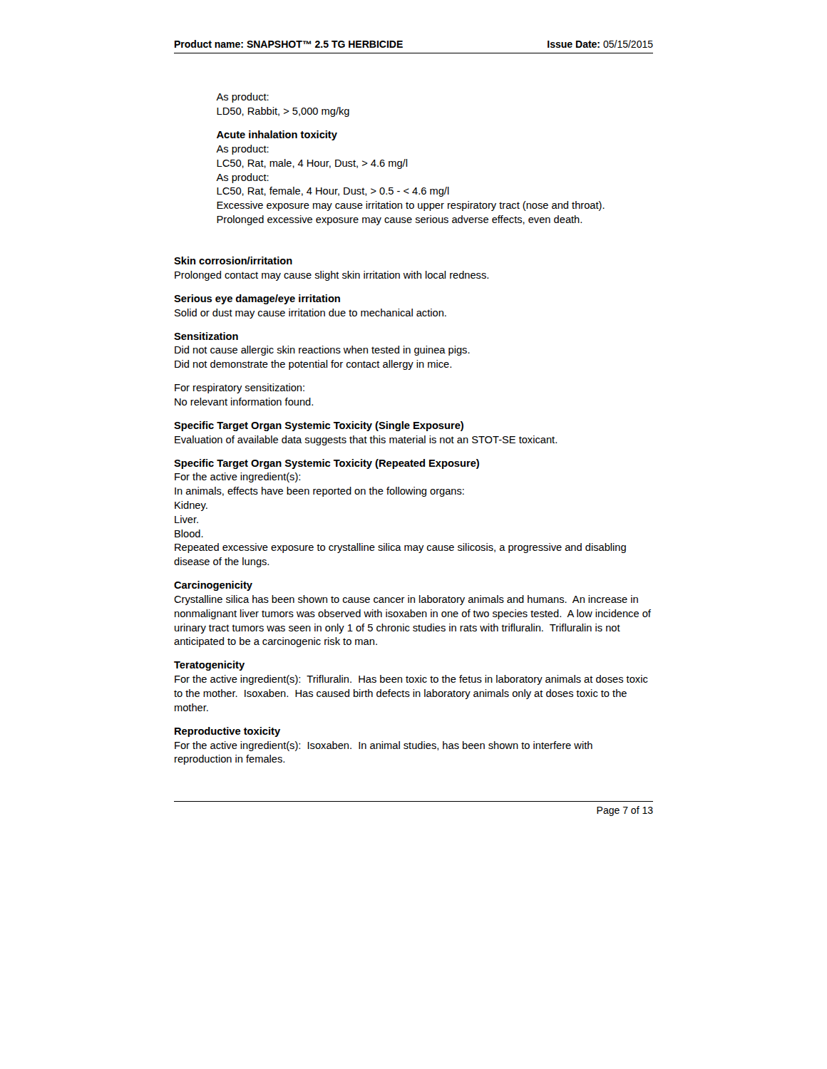Product name: SNAPSHOT™ 2.5 TG HERBICIDE Issue Date: 05/15/2015
As product:
LD50, Rabbit, > 5,000 mg/kg
Acute inhalation toxicity
As product:
LC50, Rat, male, 4 Hour, Dust, > 4.6 mg/l
As product:
LC50, Rat, female, 4 Hour, Dust, > 0.5 - < 4.6 mg/l
Excessive exposure may cause irritation to upper respiratory tract (nose and throat).
Prolonged excessive exposure may cause serious adverse effects, even death.
Skin corrosion/irritation
Prolonged contact may cause slight skin irritation with local redness.
Serious eye damage/eye irritation
Solid or dust may cause irritation due to mechanical action.
Sensitization
Did not cause allergic skin reactions when tested in guinea pigs.
Did not demonstrate the potential for contact allergy in mice.
For respiratory sensitization:
No relevant information found.
Specific Target Organ Systemic Toxicity (Single Exposure)
Evaluation of available data suggests that this material is not an STOT-SE toxicant.
Specific Target Organ Systemic Toxicity (Repeated Exposure)
For the active ingredient(s):
In animals, effects have been reported on the following organs:
Kidney.
Liver.
Blood.
Repeated excessive exposure to crystalline silica may cause silicosis, a progressive and disabling disease of the lungs.
Carcinogenicity
Crystalline silica has been shown to cause cancer in laboratory animals and humans. An increase in nonmalignant liver tumors was observed with isoxaben in one of two species tested. A low incidence of urinary tract tumors was seen in only 1 of 5 chronic studies in rats with trifluralin. Trifluralin is not anticipated to be a carcinogenic risk to man.
Teratogenicity
For the active ingredient(s): Trifluralin. Has been toxic to the fetus in laboratory animals at doses toxic to the mother. Isoxaben. Has caused birth defects in laboratory animals only at doses toxic to the mother.
Reproductive toxicity
For the active ingredient(s): Isoxaben. In animal studies, has been shown to interfere with reproduction in females.
Page 7 of 13